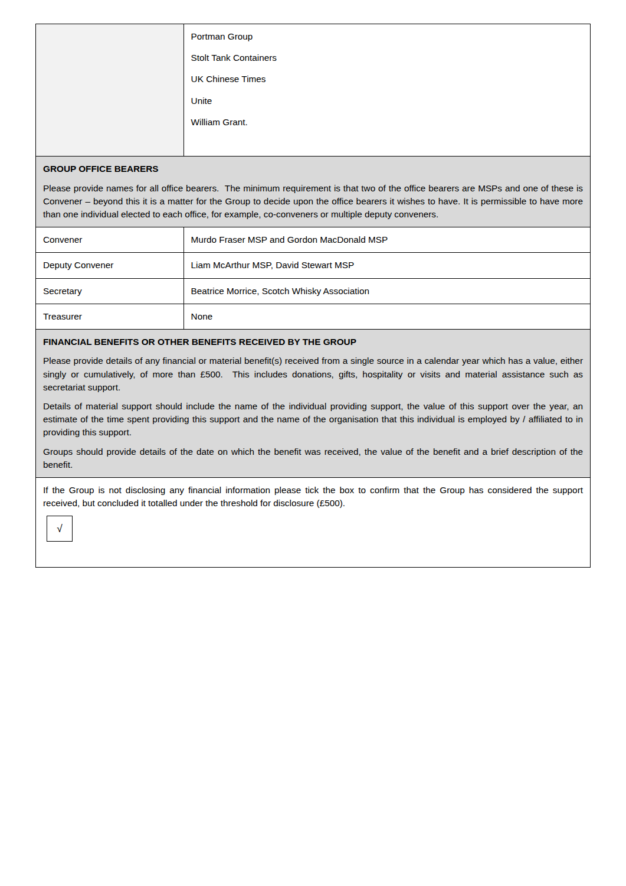| | Portman Group Stolt Tank Containers UK Chinese Times Unite William Grant. |
| GROUP OFFICE BEARERS Please provide names for all office bearers. The minimum requirement is that two of the office bearers are MSPs and one of these is Convener – beyond this it is a matter for the Group to decide upon the office bearers it wishes to have. It is permissible to have more than one individual elected to each office, for example, co-conveners or multiple deputy conveners. |
| Convener | Murdo Fraser MSP and Gordon MacDonald MSP |
| Deputy Convener | Liam McArthur MSP, David Stewart MSP |
| Secretary | Beatrice Morrice, Scotch Whisky Association |
| Treasurer | None |
| FINANCIAL BENEFITS OR OTHER BENEFITS RECEIVED BY THE GROUP Please provide details of any financial or material benefit(s) received from a single source in a calendar year which has a value, either singly or cumulatively, of more than £500. This includes donations, gifts, hospitality or visits and material assistance such as secretariat support. Details of material support should include the name of the individual providing support, the value of this support over the year, an estimate of the time spent providing this support and the name of the organisation that this individual is employed by / affiliated to in providing this support. Groups should provide details of the date on which the benefit was received, the value of the benefit and a brief description of the benefit. |
| If the Group is not disclosing any financial information please tick the box to confirm that the Group has considered the support received, but concluded it totalled under the threshold for disclosure (£500). √ |